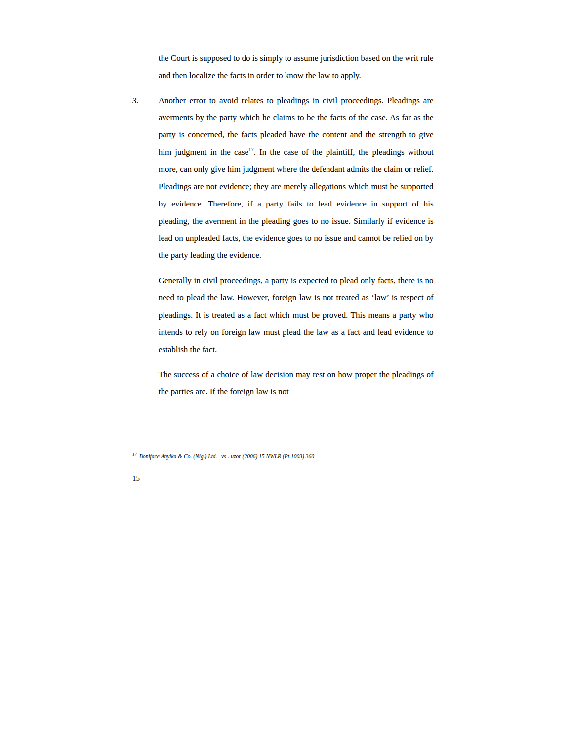the Court is supposed to do is simply to assume jurisdiction based on the writ rule and then localize the facts in order to know the law to apply.
3.
Another error to avoid relates to pleadings in civil proceedings. Pleadings are averments by the party which he claims to be the facts of the case. As far as the party is concerned, the facts pleaded have the content and the strength to give him judgment in the case17. In the case of the plaintiff, the pleadings without more, can only give him judgment where the defendant admits the claim or relief. Pleadings are not evidence; they are merely allegations which must be supported by evidence. Therefore, if a party fails to lead evidence in support of his pleading, the averment in the pleading goes to no issue. Similarly if evidence is lead on unpleaded facts, the evidence goes to no issue and cannot be relied on by the party leading the evidence.
Generally in civil proceedings, a party is expected to plead only facts, there is no need to plead the law. However, foreign law is not treated as ‘law’ is respect of pleadings. It is treated as a fact which must be proved. This means a party who intends to rely on foreign law must plead the law as a fact and lead evidence to establish the fact.
The success of a choice of law decision may rest on how proper the pleadings of the parties are. If the foreign law is not
17 Boniface Anyika & Co. (Nig.) Ltd. –vs-. uzor (2006) 15 NWLR (Pt.1003) 360
15